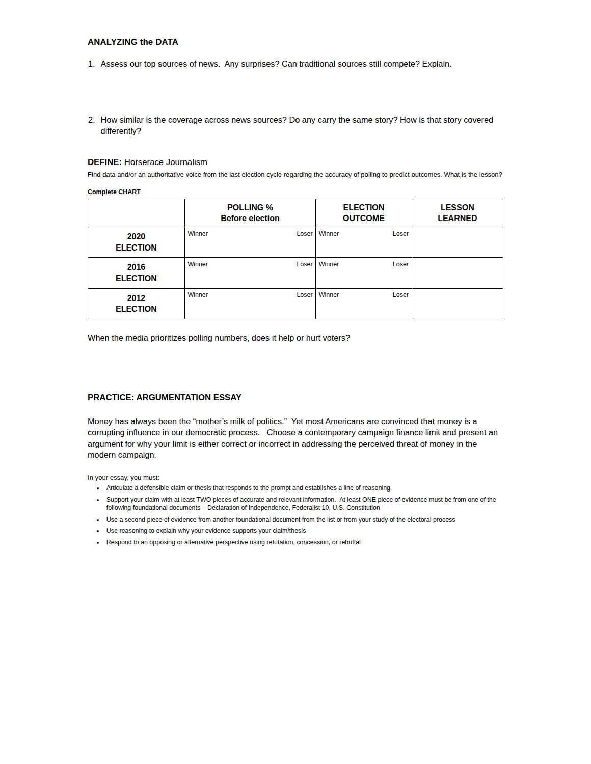ANALYZING the DATA
Assess our top sources of news. Any surprises? Can traditional sources still compete? Explain.
How similar is the coverage across news sources? Do any carry the same story? How is that story covered differently?
DEFINE: Horserace Journalism
Find data and/or an authoritative voice from the last election cycle regarding the accuracy of polling to predict outcomes. What is the lesson?
Complete CHART
| | POLLING % Before election | ELECTION OUTCOME | LESSON LEARNED |
| --- | --- | --- | --- |
| 2020 ELECTION | Winner Loser | Winner Loser | |
| 2016 ELECTION | Winner Loser | Winner Loser | |
| 2012 ELECTION | Winner Loser | Winner Loser | |
When the media prioritizes polling numbers, does it help or hurt voters?
PRACTICE: ARGUMENTATION ESSAY
Money has always been the “mother’s milk of politics.” Yet most Americans are convinced that money is a corrupting influence in our democratic process. Choose a contemporary campaign finance limit and present an argument for why your limit is either correct or incorrect in addressing the perceived threat of money in the modern campaign.
In your essay, you must:
Articulate a defensible claim or thesis that responds to the prompt and establishes a line of reasoning.
Support your claim with at least TWO pieces of accurate and relevant information. At least ONE piece of evidence must be from one of the following foundational documents – Declaration of Independence, Federalist 10, U.S. Constitution
Use a second piece of evidence from another foundational document from the list or from your study of the electoral process
Use reasoning to explain why your evidence supports your claim/thesis
Respond to an opposing or alternative perspective using refutation, concession, or rebuttal